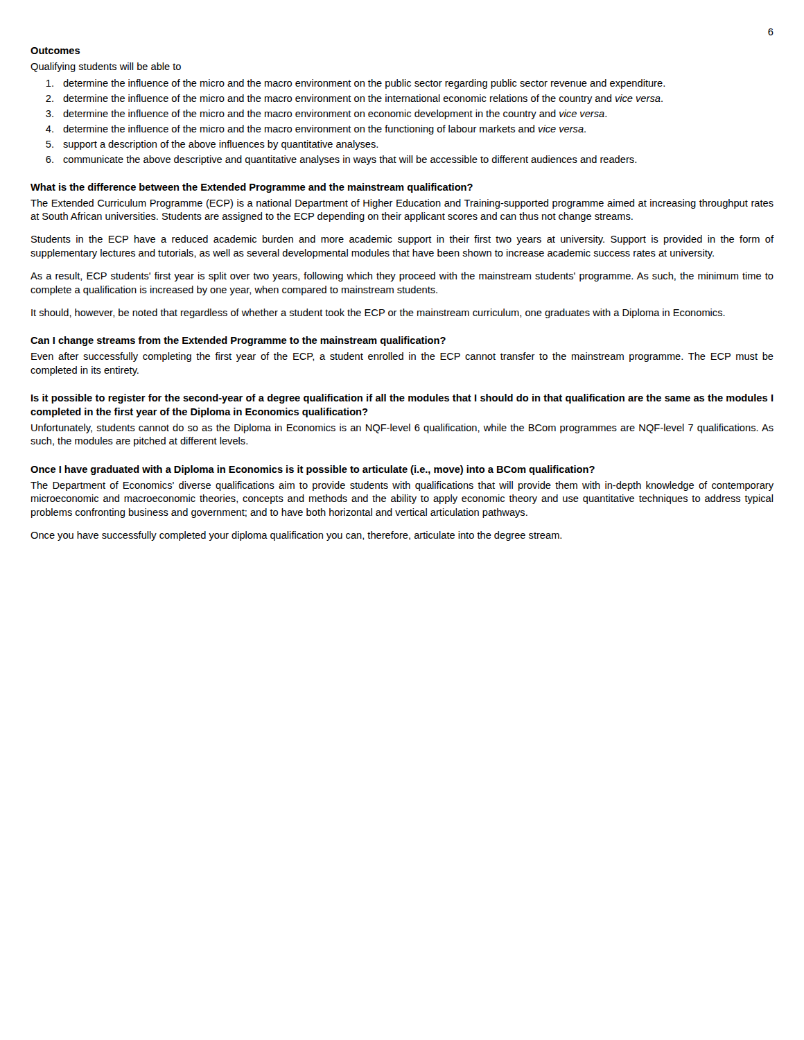6
Outcomes
Qualifying students will be able to
determine the influence of the micro and the macro environment on the public sector regarding public sector revenue and expenditure.
determine the influence of the micro and the macro environment on the international economic relations of the country and vice versa.
determine the influence of the micro and the macro environment on economic development in the country and vice versa.
determine the influence of the micro and the macro environment on the functioning of labour markets and vice versa.
support a description of the above influences by quantitative analyses.
communicate the above descriptive and quantitative analyses in ways that will be accessible to different audiences and readers.
What is the difference between the Extended Programme and the mainstream qualification?
The Extended Curriculum Programme (ECP) is a national Department of Higher Education and Training-supported programme aimed at increasing throughput rates at South African universities. Students are assigned to the ECP depending on their applicant scores and can thus not change streams.
Students in the ECP have a reduced academic burden and more academic support in their first two years at university. Support is provided in the form of supplementary lectures and tutorials, as well as several developmental modules that have been shown to increase academic success rates at university.
As a result, ECP students' first year is split over two years, following which they proceed with the mainstream students' programme. As such, the minimum time to complete a qualification is increased by one year, when compared to mainstream students.
It should, however, be noted that regardless of whether a student took the ECP or the mainstream curriculum, one graduates with a Diploma in Economics.
Can I change streams from the Extended Programme to the mainstream qualification?
Even after successfully completing the first year of the ECP, a student enrolled in the ECP cannot transfer to the mainstream programme. The ECP must be completed in its entirety.
Is it possible to register for the second-year of a degree qualification if all the modules that I should do in that qualification are the same as the modules I completed in the first year of the Diploma in Economics qualification?
Unfortunately, students cannot do so as the Diploma in Economics is an NQF-level 6 qualification, while the BCom programmes are NQF-level 7 qualifications. As such, the modules are pitched at different levels.
Once I have graduated with a Diploma in Economics is it possible to articulate (i.e., move) into a BCom qualification?
The Department of Economics' diverse qualifications aim to provide students with qualifications that will provide them with in-depth knowledge of contemporary microeconomic and macroeconomic theories, concepts and methods and the ability to apply economic theory and use quantitative techniques to address typical problems confronting business and government; and to have both horizontal and vertical articulation pathways.
Once you have successfully completed your diploma qualification you can, therefore, articulate into the degree stream.